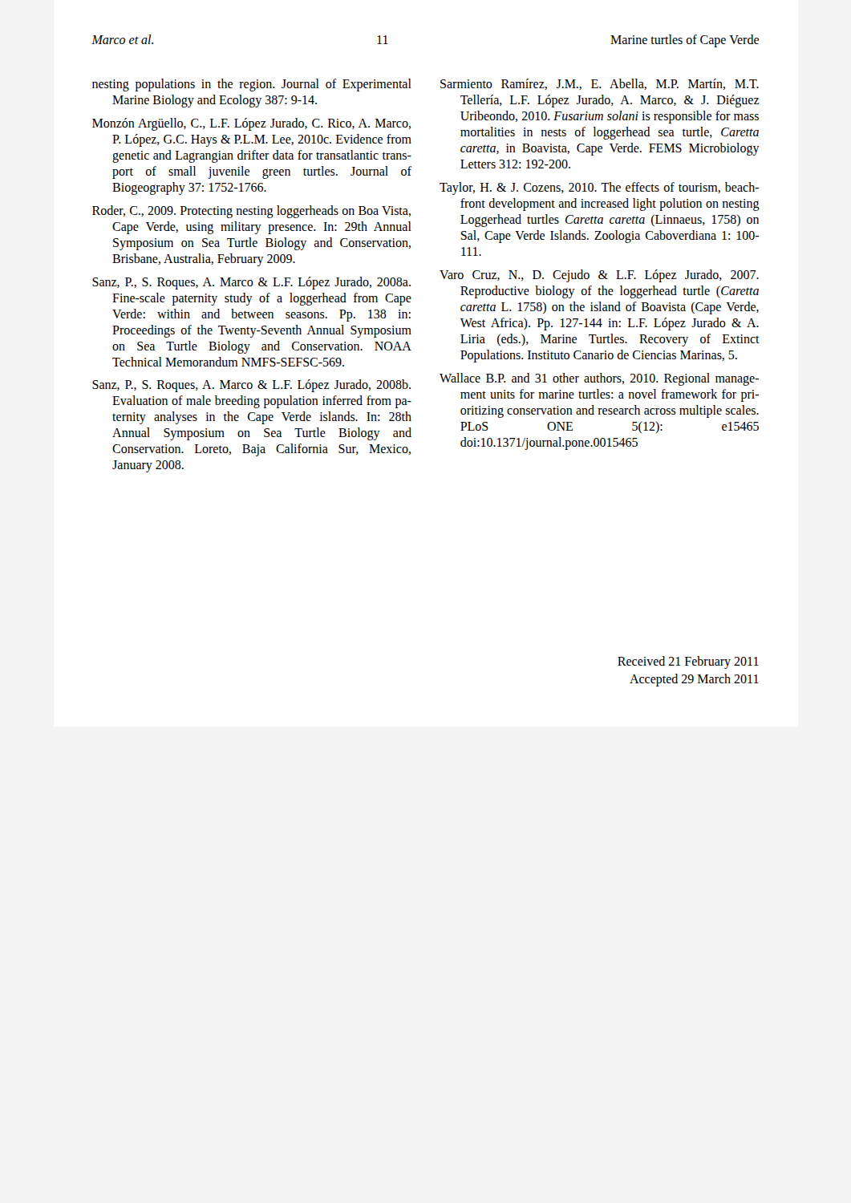Marco et al.
11
Marine turtles of Cape Verde
nesting populations in the region. Journal of Experimental Marine Biology and Ecology 387: 9-14.
Monzón Argüello, C., L.F. López Jurado, C. Rico, A. Marco, P. López, G.C. Hays & P.L.M. Lee, 2010c. Evidence from genetic and Lagrangian drifter data for transatlantic transport of small juvenile green turtles. Journal of Biogeography 37: 1752-1766.
Roder, C., 2009. Protecting nesting loggerheads on Boa Vista, Cape Verde, using military presence. In: 29th Annual Symposium on Sea Turtle Biology and Conservation, Brisbane, Australia, February 2009.
Sanz, P., S. Roques, A. Marco & L.F. López Jurado, 2008a. Fine-scale paternity study of a loggerhead from Cape Verde: within and between seasons. Pp. 138 in: Proceedings of the Twenty-Seventh Annual Symposium on Sea Turtle Biology and Conservation. NOAA Technical Memorandum NMFS-SEFSC-569.
Sanz, P., S. Roques, A. Marco & L.F. López Jurado, 2008b. Evaluation of male breeding population inferred from paternity analyses in the Cape Verde islands. In: 28th Annual Symposium on Sea Turtle Biology and Conservation. Loreto, Baja California Sur, Mexico, January 2008.
Sarmiento Ramírez, J.M., E. Abella, M.P. Martín, M.T. Tellería, L.F. López Jurado, A. Marco, & J. Diéguez Uribeondo, 2010. Fusarium solani is responsible for mass mortalities in nests of loggerhead sea turtle, Caretta caretta, in Boavista, Cape Verde. FEMS Microbiology Letters 312: 192-200.
Taylor, H. & J. Cozens, 2010. The effects of tourism, beachfront development and increased light polution on nesting Loggerhead turtles Caretta caretta (Linnaeus, 1758) on Sal, Cape Verde Islands. Zoologia Caboverdiana 1: 100-111.
Varo Cruz, N., D. Cejudo & L.F. López Jurado, 2007. Reproductive biology of the loggerhead turtle (Caretta caretta L. 1758) on the island of Boavista (Cape Verde, West Africa). Pp. 127-144 in: L.F. López Jurado & A. Liria (eds.), Marine Turtles. Recovery of Extinct Populations. Instituto Canario de Ciencias Marinas, 5.
Wallace B.P. and 31 other authors, 2010. Regional management units for marine turtles: a novel framework for prioritizing conservation and research across multiple scales. PLoS ONE 5(12): e15465 doi:10.1371/journal.pone.0015465
Received 21 February 2011
Accepted 29 March 2011